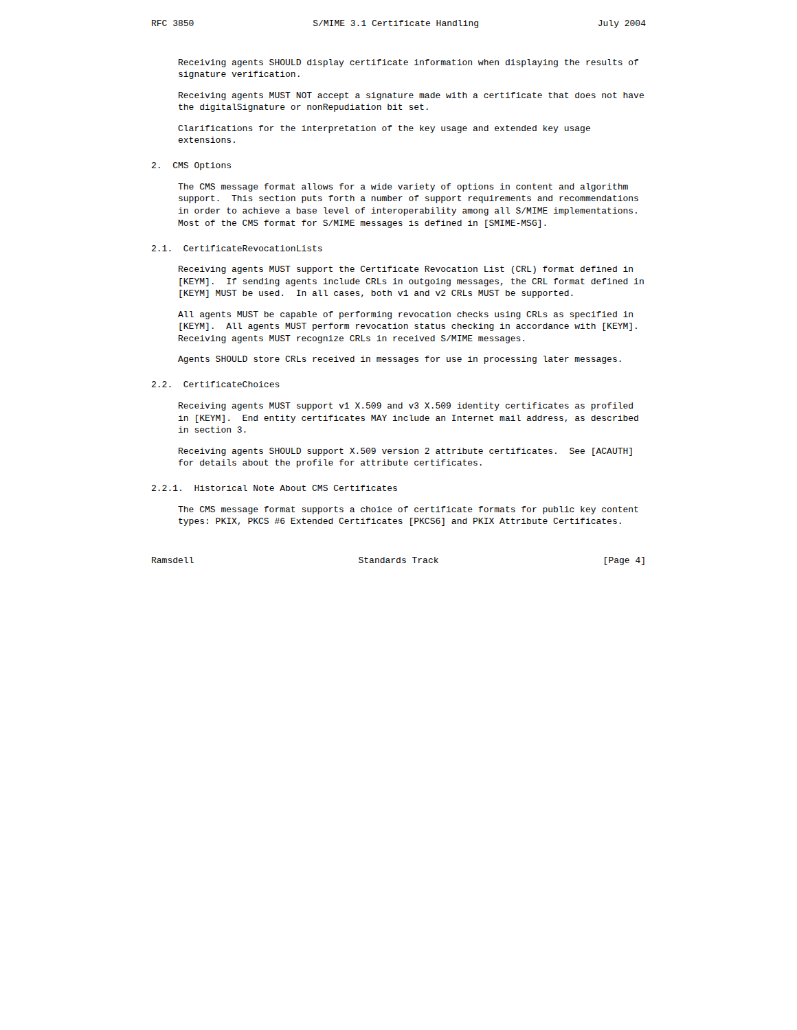RFC 3850 S/MIME 3.1 Certificate Handling July 2004
Receiving agents SHOULD display certificate information when displaying the results of signature verification.
Receiving agents MUST NOT accept a signature made with a certificate that does not have the digitalSignature or nonRepudiation bit set.
Clarifications for the interpretation of the key usage and extended key usage extensions.
2. CMS Options
The CMS message format allows for a wide variety of options in content and algorithm support. This section puts forth a number of support requirements and recommendations in order to achieve a base level of interoperability among all S/MIME implementations. Most of the CMS format for S/MIME messages is defined in [SMIME-MSG].
2.1. CertificateRevocationLists
Receiving agents MUST support the Certificate Revocation List (CRL) format defined in [KEYM]. If sending agents include CRLs in outgoing messages, the CRL format defined in [KEYM] MUST be used. In all cases, both v1 and v2 CRLs MUST be supported.
All agents MUST be capable of performing revocation checks using CRLs as specified in [KEYM]. All agents MUST perform revocation status checking in accordance with [KEYM]. Receiving agents MUST recognize CRLs in received S/MIME messages.
Agents SHOULD store CRLs received in messages for use in processing later messages.
2.2. CertificateChoices
Receiving agents MUST support v1 X.509 and v3 X.509 identity certificates as profiled in [KEYM]. End entity certificates MAY include an Internet mail address, as described in section 3.
Receiving agents SHOULD support X.509 version 2 attribute certificates. See [ACAUTH] for details about the profile for attribute certificates.
2.2.1. Historical Note About CMS Certificates
The CMS message format supports a choice of certificate formats for public key content types: PKIX, PKCS #6 Extended Certificates [PKCS6] and PKIX Attribute Certificates.
Ramsdell Standards Track [Page 4]